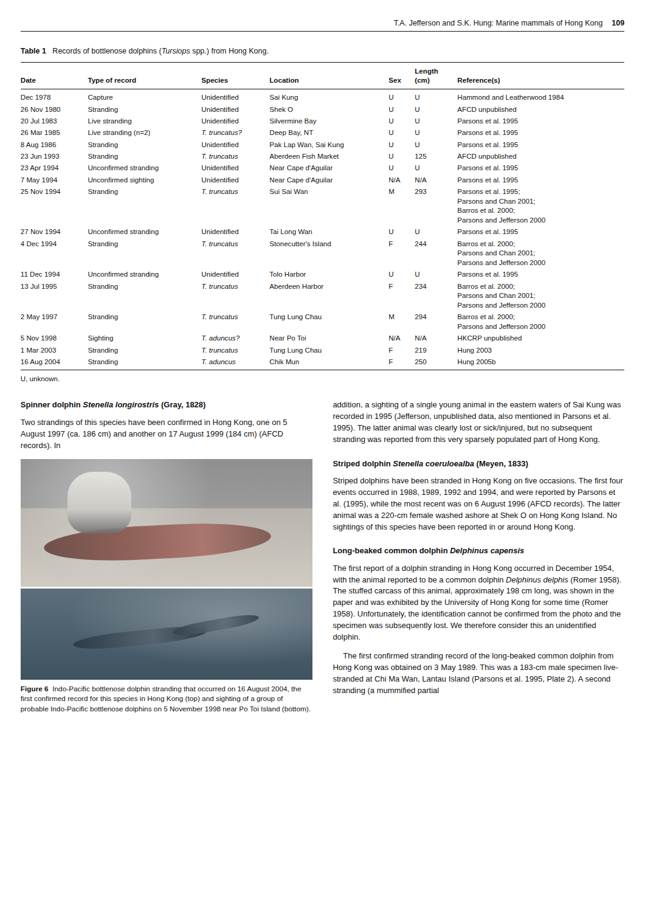T.A. Jefferson and S.K. Hung: Marine mammals of Hong Kong109
Table 1 Records of bottlenose dolphins (Tursiops spp.) from Hong Kong.
| Date | Type of record | Species | Location | Sex | Length (cm) | Reference(s) |
| --- | --- | --- | --- | --- | --- | --- |
| Dec 1978 | Capture | Unidentified | Sai Kung | U | U | Hammond and Leatherwood 1984 |
| 26 Nov 1980 | Stranding | Unidentified | Shek O | U | U | AFCD unpublished |
| 20 Jul 1983 | Live stranding | Unidentified | Silvermine Bay | U | U | Parsons et al. 1995 |
| 26 Mar 1985 | Live stranding (n=2) | T. truncatus? | Deep Bay, NT | U | U | Parsons et al. 1995 |
| 8 Aug 1986 | Stranding | Unidentified | Pak Lap Wan, Sai Kung | U | U | Parsons et al. 1995 |
| 23 Jun 1993 | Stranding | T. truncatus | Aberdeen Fish Market | U | 125 | AFCD unpublished |
| 23 Apr 1994 | Unconfirmed stranding | Unidentified | Near Cape d'Aguilar | U | U | Parsons et al. 1995 |
| 7 May 1994 | Unconfirmed sighting | Unidentified | Near Cape d'Aguilar | N/A | N/A | Parsons et al. 1995 |
| 25 Nov 1994 | Stranding | T. truncatus | Sui Sai Wan | M | 293 | Parsons et al. 1995; Parsons and Chan 2001; Barros et al. 2000; Parsons and Jefferson 2000 |
| 27 Nov 1994 | Unconfirmed stranding | Unidentified | Tai Long Wan | U | U | Parsons et al. 1995 |
| 4 Dec 1994 | Stranding | T. truncatus | Stonecutter's Island | F | 244 | Barros et al. 2000; Parsons and Chan 2001; Parsons and Jefferson 2000 |
| 11 Dec 1994 | Unconfirmed stranding | Unidentified | Tolo Harbor | U | U | Parsons et al. 1995 |
| 13 Jul 1995 | Stranding | T. truncatus | Aberdeen Harbor | F | 234 | Barros et al. 2000; Parsons and Chan 2001; Parsons and Jefferson 2000 |
| 2 May 1997 | Stranding | T. truncatus | Tung Lung Chau | M | 294 | Barros et al. 2000; Parsons and Jefferson 2000 |
| 5 Nov 1998 | Sighting | T. aduncus? | Near Po Toi | N/A | N/A | HKCRP unpublished |
| 1 Mar 2003 | Stranding | T. truncatus | Tung Lung Chau | F | 219 | Hung 2003 |
| 16 Aug 2004 | Stranding | T. aduncus | Chik Mun | F | 250 | Hung 2005b |
U, unknown.
Spinner dolphin Stenella longirostris (Gray, 1828)
Two strandings of this species have been confirmed in Hong Kong, one on 5 August 1997 (ca. 186 cm) and another on 17 August 1999 (184 cm) (AFCD records). In
Figure 6 Indo-Pacific bottlenose dolphin stranding that occurred on 16 August 2004, the first confirmed record for this species in Hong Kong (top) and sighting of a group of probable Indo-Pacific bottlenose dolphins on 5 November 1998 near Po Toi Island (bottom).
addition, a sighting of a single young animal in the eastern waters of Sai Kung was recorded in 1995 (Jefferson, unpublished data, also mentioned in Parsons et al. 1995). The latter animal was clearly lost or sick/injured, but no subsequent stranding was reported from this very sparsely populated part of Hong Kong.
Striped dolphin Stenella coeruloealba (Meyen, 1833)
Striped dolphins have been stranded in Hong Kong on five occasions. The first four events occurred in 1988, 1989, 1992 and 1994, and were reported by Parsons et al. (1995), while the most recent was on 6 August 1996 (AFCD records). The latter animal was a 220-cm female washed ashore at Shek O on Hong Kong Island. No sightings of this species have been reported in or around Hong Kong.
Long-beaked common dolphin Delphinus capensis
The first report of a dolphin stranding in Hong Kong occurred in December 1954, with the animal reported to be a common dolphin Delphinus delphis (Romer 1958). The stuffed carcass of this animal, approximately 198 cm long, was shown in the paper and was exhibited by the University of Hong Kong for some time (Romer 1958). Unfortunately, the identification cannot be confirmed from the photo and the specimen was subsequently lost. We therefore consider this an unidentified dolphin.
The first confirmed stranding record of the long-beaked common dolphin from Hong Kong was obtained on 3 May 1989. This was a 183-cm male specimen live-stranded at Chi Ma Wan, Lantau Island (Parsons et al. 1995, Plate 2). A second stranding (a mummified partial